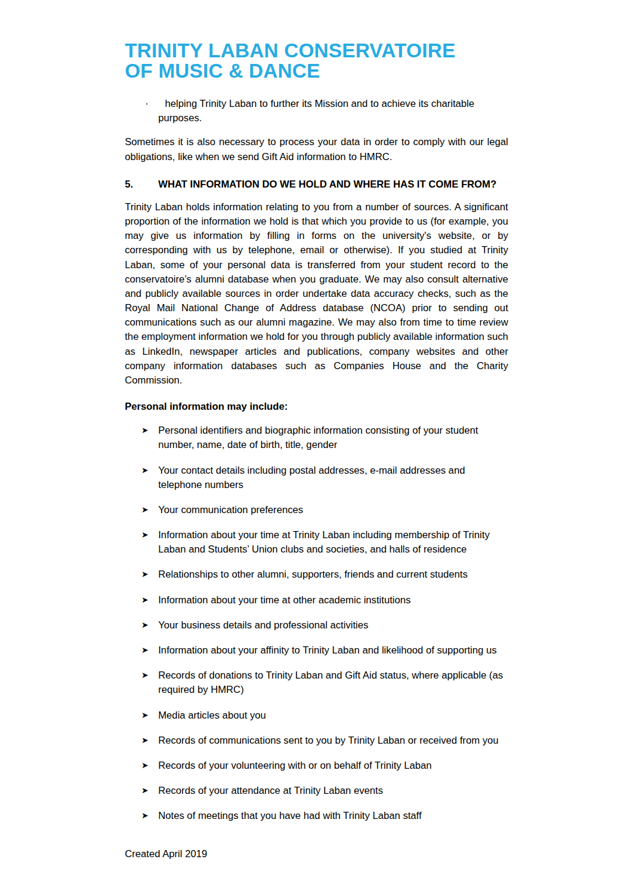Trinity Laban Conservatoire of Music & Dance
· helping Trinity Laban to further its Mission and to achieve its charitable purposes.
Sometimes it is also necessary to process your data in order to comply with our legal obligations, like when we send Gift Aid information to HMRC.
5. WHAT INFORMATION DO WE HOLD AND WHERE HAS IT COME FROM?
Trinity Laban holds information relating to you from a number of sources. A significant proportion of the information we hold is that which you provide to us (for example, you may give us information by filling in forms on the university's website, or by corresponding with us by telephone, email or otherwise). If you studied at Trinity Laban, some of your personal data is transferred from your student record to the conservatoire’s alumni database when you graduate. We may also consult alternative and publicly available sources in order undertake data accuracy checks, such as the Royal Mail National Change of Address database (NCOA) prior to sending out communications such as our alumni magazine. We may also from time to time review the employment information we hold for you through publicly available information such as LinkedIn, newspaper articles and publications, company websites and other company information databases such as Companies House and the Charity Commission.
Personal information may include:
Personal identifiers and biographic information consisting of your student number, name, date of birth, title, gender
Your contact details including postal addresses, e-mail addresses and telephone numbers
Your communication preferences
Information about your time at Trinity Laban including membership of Trinity Laban and Students’ Union clubs and societies, and halls of residence
Relationships to other alumni, supporters, friends and current students
Information about your time at other academic institutions
Your business details and professional activities
Information about your affinity to Trinity Laban and likelihood of supporting us
Records of donations to Trinity Laban and Gift Aid status, where applicable (as required by HMRC)
Media articles about you
Records of communications sent to you by Trinity Laban or received from you
Records of your volunteering with or on behalf of Trinity Laban
Records of your attendance at Trinity Laban events
Notes of meetings that you have had with Trinity Laban staff
Created April 2019